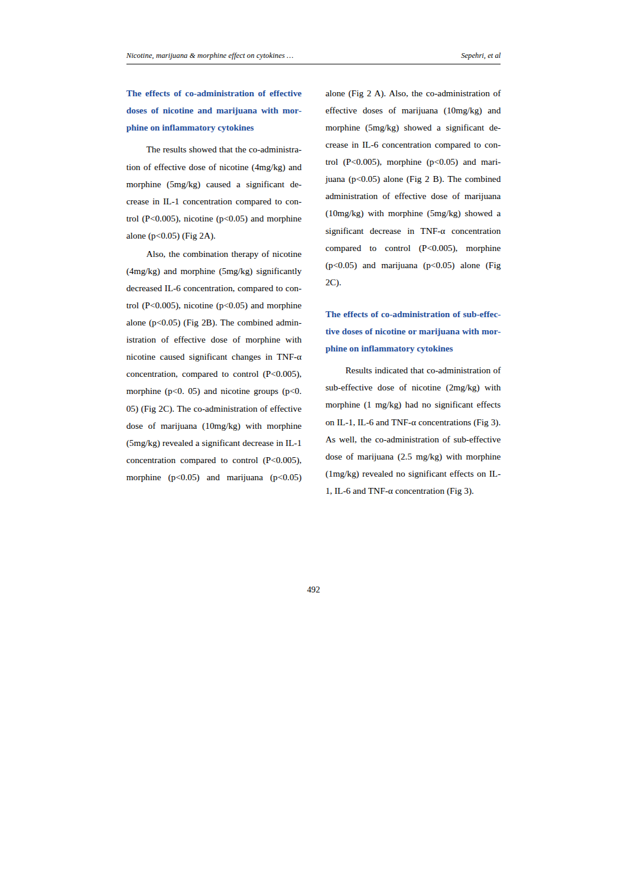Nicotine, marijuana & morphine effect on cytokines … Sepehri, et al
The effects of co-administration of effective doses of nicotine and marijuana with morphine on inflammatory cytokines
The results showed that the co-administration of effective dose of nicotine (4mg/kg) and morphine (5mg/kg) caused a significant decrease in IL-1 concentration compared to control (P<0.005), nicotine (p<0.05) and morphine alone (p<0.05) (Fig 2A).
Also, the combination therapy of nicotine (4mg/kg) and morphine (5mg/kg) significantly decreased IL-6 concentration, compared to control (P<0.005), nicotine (p<0.05) and morphine alone (p<0.05) (Fig 2B). The combined administration of effective dose of morphine with nicotine caused significant changes in TNF-α concentration, compared to control (P<0.005), morphine (p<0. 05) and nicotine groups (p<0. 05) (Fig 2C). The co-administration of effective dose of marijuana (10mg/kg) with morphine (5mg/kg) revealed a significant decrease in IL-1 concentration compared to control (P<0.005), morphine (p<0.05) and marijuana (p<0.05) alone (Fig 2 A). Also, the co-administration of effective doses of marijuana (10mg/kg) and morphine (5mg/kg) showed a significant decrease in IL-6 concentration compared to control (P<0.005), morphine (p<0.05) and marijuana (p<0.05) alone (Fig 2 B). The combined administration of effective dose of marijuana (10mg/kg) with morphine (5mg/kg) showed a significant decrease in TNF-α concentration compared to control (P<0.005), morphine (p<0.05) and marijuana (p<0.05) alone (Fig 2C).
The effects of co-administration of sub-effective doses of nicotine or marijuana with morphine on inflammatory cytokines
Results indicated that co-administration of sub-effective dose of nicotine (2mg/kg) with morphine (1 mg/kg) had no significant effects on IL-1, IL-6 and TNF-α concentrations (Fig 3). As well, the co-administration of sub-effective dose of marijuana (2.5 mg/kg) with morphine (1mg/kg) revealed no significant effects on IL-1, IL-6 and TNF-α concentration (Fig 3).
492